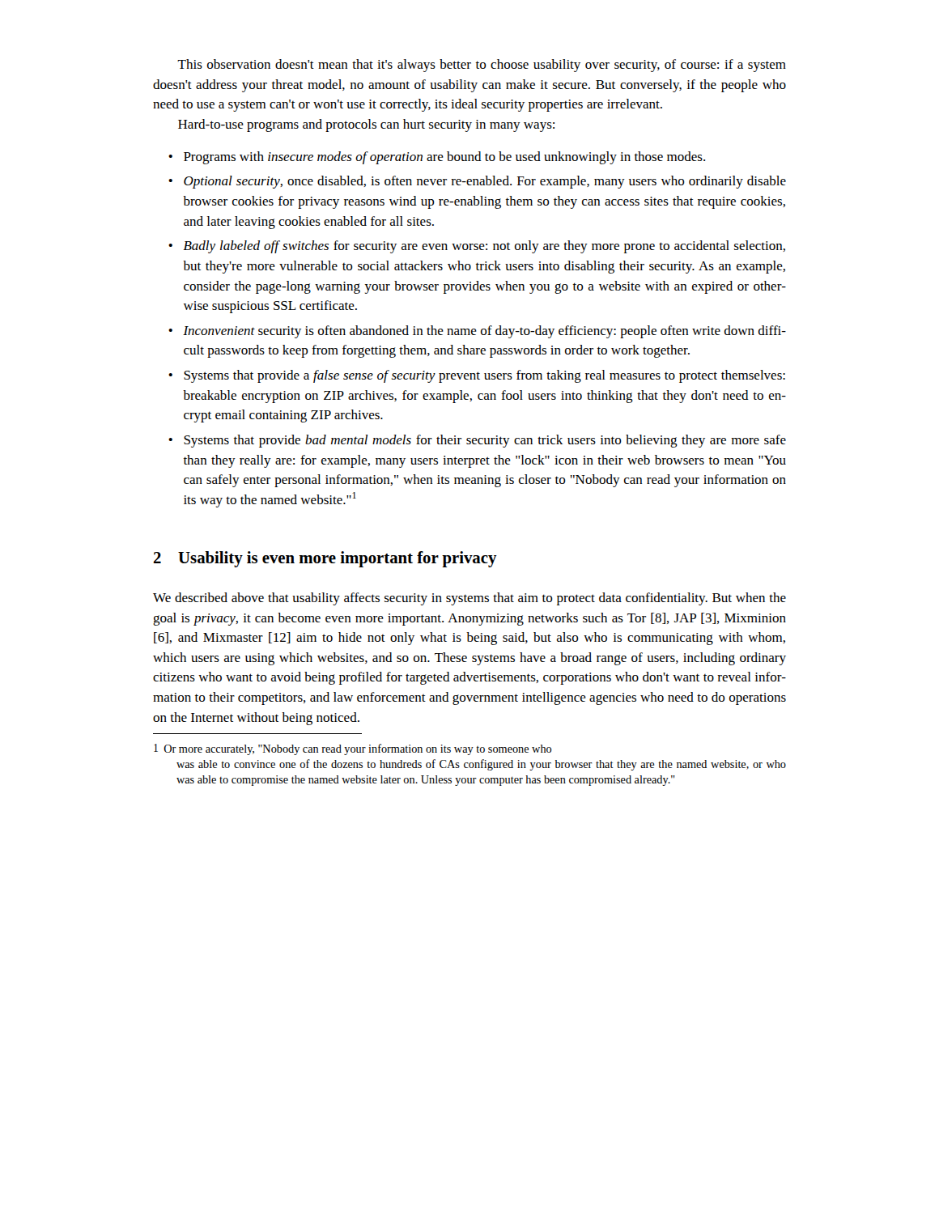This observation doesn't mean that it's always better to choose usability over security, of course: if a system doesn't address your threat model, no amount of usability can make it secure. But conversely, if the people who need to use a system can't or won't use it correctly, its ideal security properties are irrelevant.
Hard-to-use programs and protocols can hurt security in many ways:
Programs with insecure modes of operation are bound to be used unknowingly in those modes.
Optional security, once disabled, is often never re-enabled. For example, many users who ordinarily disable browser cookies for privacy reasons wind up re-enabling them so they can access sites that require cookies, and later leaving cookies enabled for all sites.
Badly labeled off switches for security are even worse: not only are they more prone to accidental selection, but they're more vulnerable to social attackers who trick users into disabling their security. As an example, consider the page-long warning your browser provides when you go to a website with an expired or otherwise suspicious SSL certificate.
Inconvenient security is often abandoned in the name of day-to-day efficiency: people often write down difficult passwords to keep from forgetting them, and share passwords in order to work together.
Systems that provide a false sense of security prevent users from taking real measures to protect themselves: breakable encryption on ZIP archives, for example, can fool users into thinking that they don't need to encrypt email containing ZIP archives.
Systems that provide bad mental models for their security can trick users into believing they are more safe than they really are: for example, many users interpret the "lock" icon in their web browsers to mean "You can safely enter personal information," when its meaning is closer to "Nobody can read your information on its way to the named website."1
2 Usability is even more important for privacy
We described above that usability affects security in systems that aim to protect data confidentiality. But when the goal is privacy, it can become even more important. Anonymizing networks such as Tor [8], JAP [3], Mixminion [6], and Mixmaster [12] aim to hide not only what is being said, but also who is communicating with whom, which users are using which websites, and so on. These systems have a broad range of users, including ordinary citizens who want to avoid being profiled for targeted advertisements, corporations who don't want to reveal information to their competitors, and law enforcement and government intelligence agencies who need to do operations on the Internet without being noticed.
1 Or more accurately, "Nobody can read your information on its way to someone who
was able to convince one of the dozens to hundreds of CAs configured in your browser that they are the named website, or who was able to compromise the named website later on. Unless your computer has been compromised already."